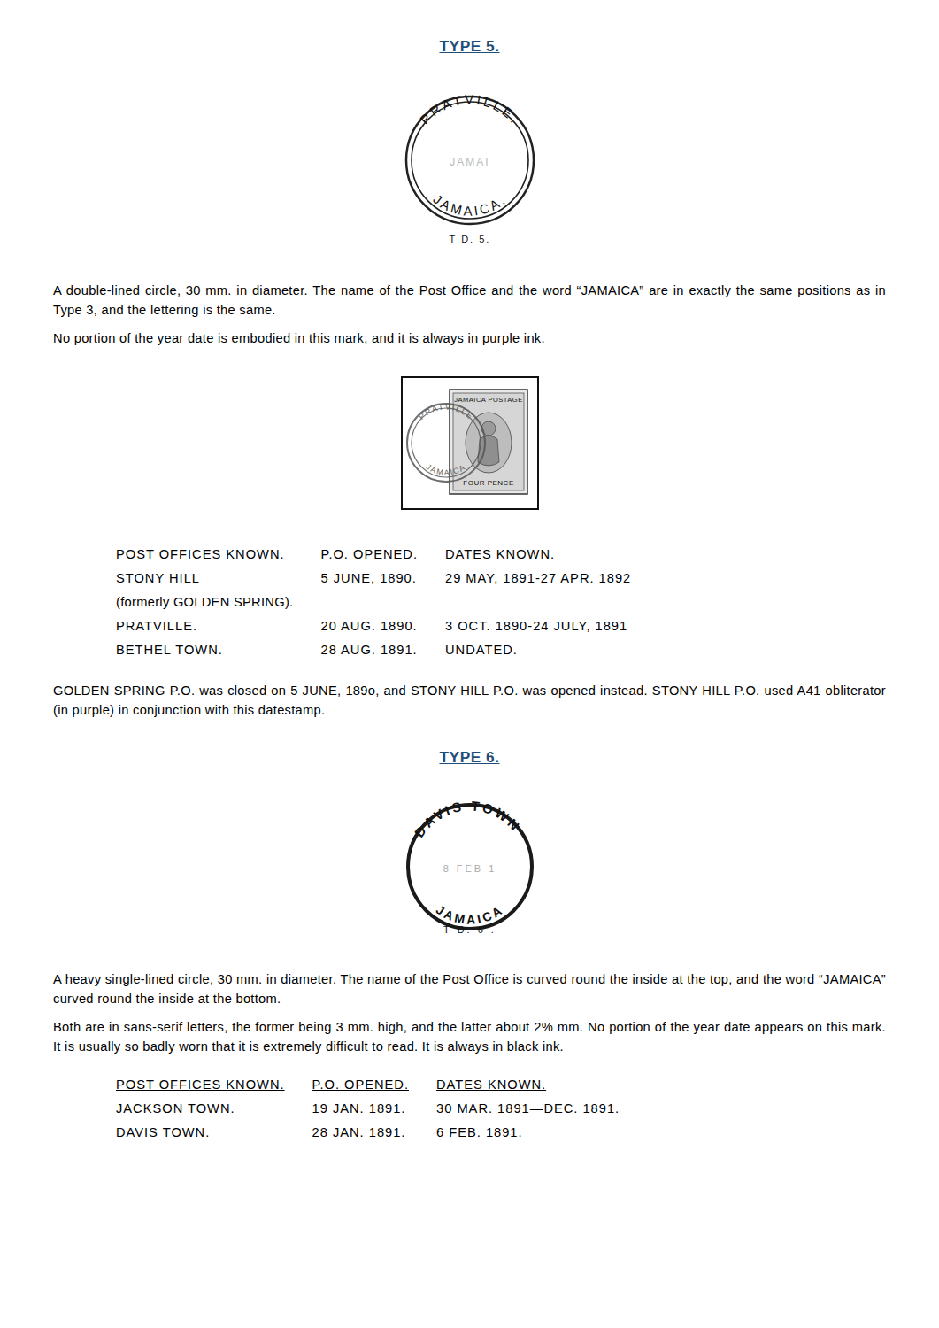TYPE 5.
PRATVILLE. JAMAICA. JAMAI T D. 5.
A double-lined circle, 30 mm. in diameter. The name of the Post Office and the word “JAMAICA” are in exactly the same positions as in Type 3, and the lettering is the same.
No portion of the year date is embodied in this mark, and it is always in purple ink.
JAMAICA POSTAGE FOUR PENCE PRATVILLE JAMAICA
| POST OFFICES KNOWN. | P.O. OPENED. | DATES KNOWN. |
| --- | --- | --- |
| STONY HILL | 5 JUNE, 1890. | 29 MAY, 1891-27 APR. 1892 |
| (formerly GOLDEN SPRING). | | |
| PRATVILLE. | 20 AUG. 1890. | 3 OCT. 1890-24 JULY, 1891 |
| BETHEL TOWN. | 28 AUG. 1891. | UNDATED. |
GOLDEN SPRING P.O. was closed on 5 JUNE, 189o, and STONY HILL P.O. was opened instead. STONY HILL P.O. used A41 obliterator (in purple) in conjunction with this datestamp.
TYPE 6.
DAVIS TOWN. JAMAICA 8 FEB 1 T D. 6 .
A heavy single-lined circle, 30 mm. in diameter. The name of the Post Office is curved round the inside at the top, and the word “JAMAICA” curved round the inside at the bottom.
Both are in sans-serif letters, the former being 3 mm. high, and the latter about 2% mm. No portion of the year date appears on this mark. It is usually so badly worn that it is extremely difficult to read. It is always in black ink.
| POST OFFICES KNOWN. | P.O. OPENED. | DATES KNOWN. |
| --- | --- | --- |
| JACKSON TOWN. | 19 JAN. 1891. | 30 MAR. 1891—DEC. 1891. |
| DAVIS TOWN. | 28 JAN. 1891. | 6 FEB. 1891. |